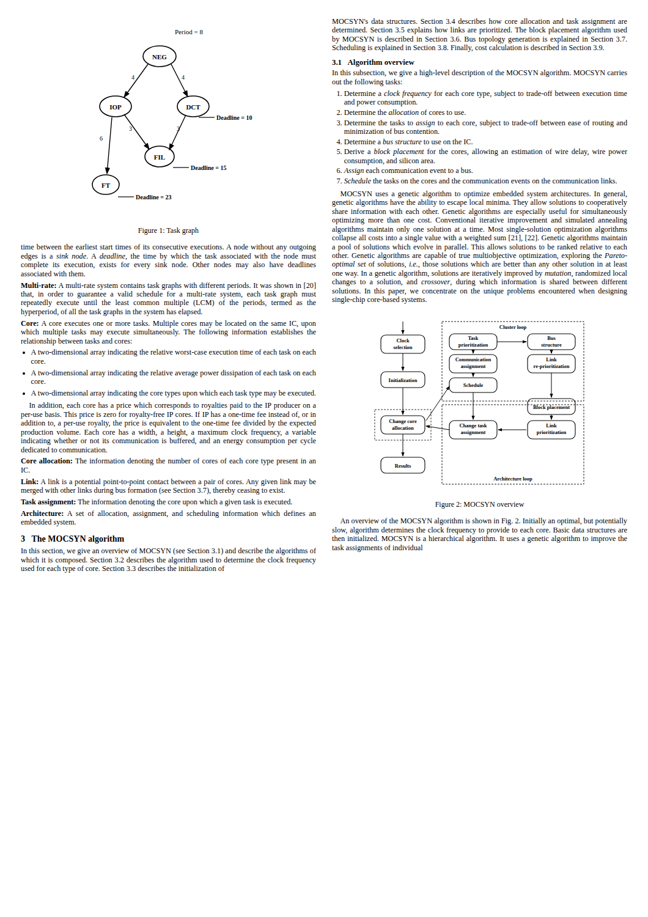Period = 8 NEG IOP DCT FIL FT 4 4 3 3 6 Deadline = 10 Deadline = 15 Deadline = 23
Figure 1: Task graph
time between the earliest start times of its consecutive executions. A node without any outgoing edges is a sink node. A deadline, the time by which the task associated with the node must complete its execution, exists for every sink node. Other nodes may also have deadlines associated with them.
Multi-rate: A multi-rate system contains task graphs with different periods. It was shown in [20] that, in order to guarantee a valid schedule for a multi-rate system, each task graph must repeatedly execute until the least common multiple (LCM) of the periods, termed as the hyperperiod, of all the task graphs in the system has elapsed.
Core: A core executes one or more tasks. Multiple cores may be located on the same IC, upon which multiple tasks may execute simultaneously. The following information establishes the relationship between tasks and cores:
A two-dimensional array indicating the relative worst-case execution time of each task on each core.
A two-dimensional array indicating the relative average power dissipation of each task on each core.
A two-dimensional array indicating the core types upon which each task type may be executed.
In addition, each core has a price which corresponds to royalties paid to the IP producer on a per-use basis. This price is zero for royalty-free IP cores. If IP has a one-time fee instead of, or in addition to, a per-use royalty, the price is equivalent to the one-time fee divided by the expected production volume. Each core has a width, a height, a maximum clock frequency, a variable indicating whether or not its communication is buffered, and an energy consumption per cycle dedicated to communication.
Core allocation: The information denoting the number of cores of each core type present in an IC.
Link: A link is a potential point-to-point contact between a pair of cores. Any given link may be merged with other links during bus formation (see Section 3.7), thereby ceasing to exist.
Task assignment: The information denoting the core upon which a given task is executed.
Architecture: A set of allocation, assignment, and scheduling information which defines an embedded system.
3 The MOCSYN algorithm
In this section, we give an overview of MOCSYN (see Section 3.1) and describe the algorithms of which it is composed. Section 3.2 describes the algorithm used to determine the clock frequency used for each type of core. Section 3.3 describes the initialization of
MOCSYN's data structures. Section 3.4 describes how core allocation and task assignment are determined. Section 3.5 explains how links are prioritized. The block placement algorithm used by MOCSYN is described in Section 3.6. Bus topology generation is explained in Section 3.7. Scheduling is explained in Section 3.8. Finally, cost calculation is described in Section 3.9.
3.1 Algorithm overview
In this subsection, we give a high-level description of the MOCSYN algorithm. MOCSYN carries out the following tasks:
Determine a clock frequency for each core type, subject to trade-off between execution time and power consumption.
Determine the allocation of cores to use.
Determine the tasks to assign to each core, subject to trade-off between ease of routing and minimization of bus contention.
Determine a bus structure to use on the IC.
Derive a block placement for the cores, allowing an estimation of wire delay, wire power consumption, and silicon area.
Assign each communication event to a bus.
Schedule the tasks on the cores and the communication events on the communication links.
MOCSYN uses a genetic algorithm to optimize embedded system architectures. In general, genetic algorithms have the ability to escape local minima. They allow solutions to cooperatively share information with each other. Genetic algorithms are especially useful for simultaneously optimizing more than one cost. Conventional iterative improvement and simulated annealing algorithms maintain only one solution at a time. Most single-solution optimization algorithms collapse all costs into a single value with a weighted sum [21], [22]. Genetic algorithms maintain a pool of solutions which evolve in parallel. This allows solutions to be ranked relative to each other. Genetic algorithms are capable of true multiobjective optimization, exploring the Pareto-optimal set of solutions, i.e., those solutions which are better than any other solution in at least one way. In a genetic algorithm, solutions are iteratively improved by mutation, randomized local changes to a solution, and crossover, during which information is shared between different solutions. In this paper, we concentrate on the unique problems encountered when designing single-chip core-based systems.
Cluster loop Architecture loop Clock selection Initialization Change core allocation Results Task prioritization Communication assignment Schedule Change task assignment Bus structure Link re-prioritization Block placement Link prioritization
Figure 2: MOCSYN overview
An overview of the MOCSYN algorithm is shown in Fig. 2. Initially an optimal, but potentially slow, algorithm determines the clock frequency to provide to each core. Basic data structures are then initialized. MOCSYN is a hierarchical algorithm. It uses a genetic algorithm to improve the task assignments of individual